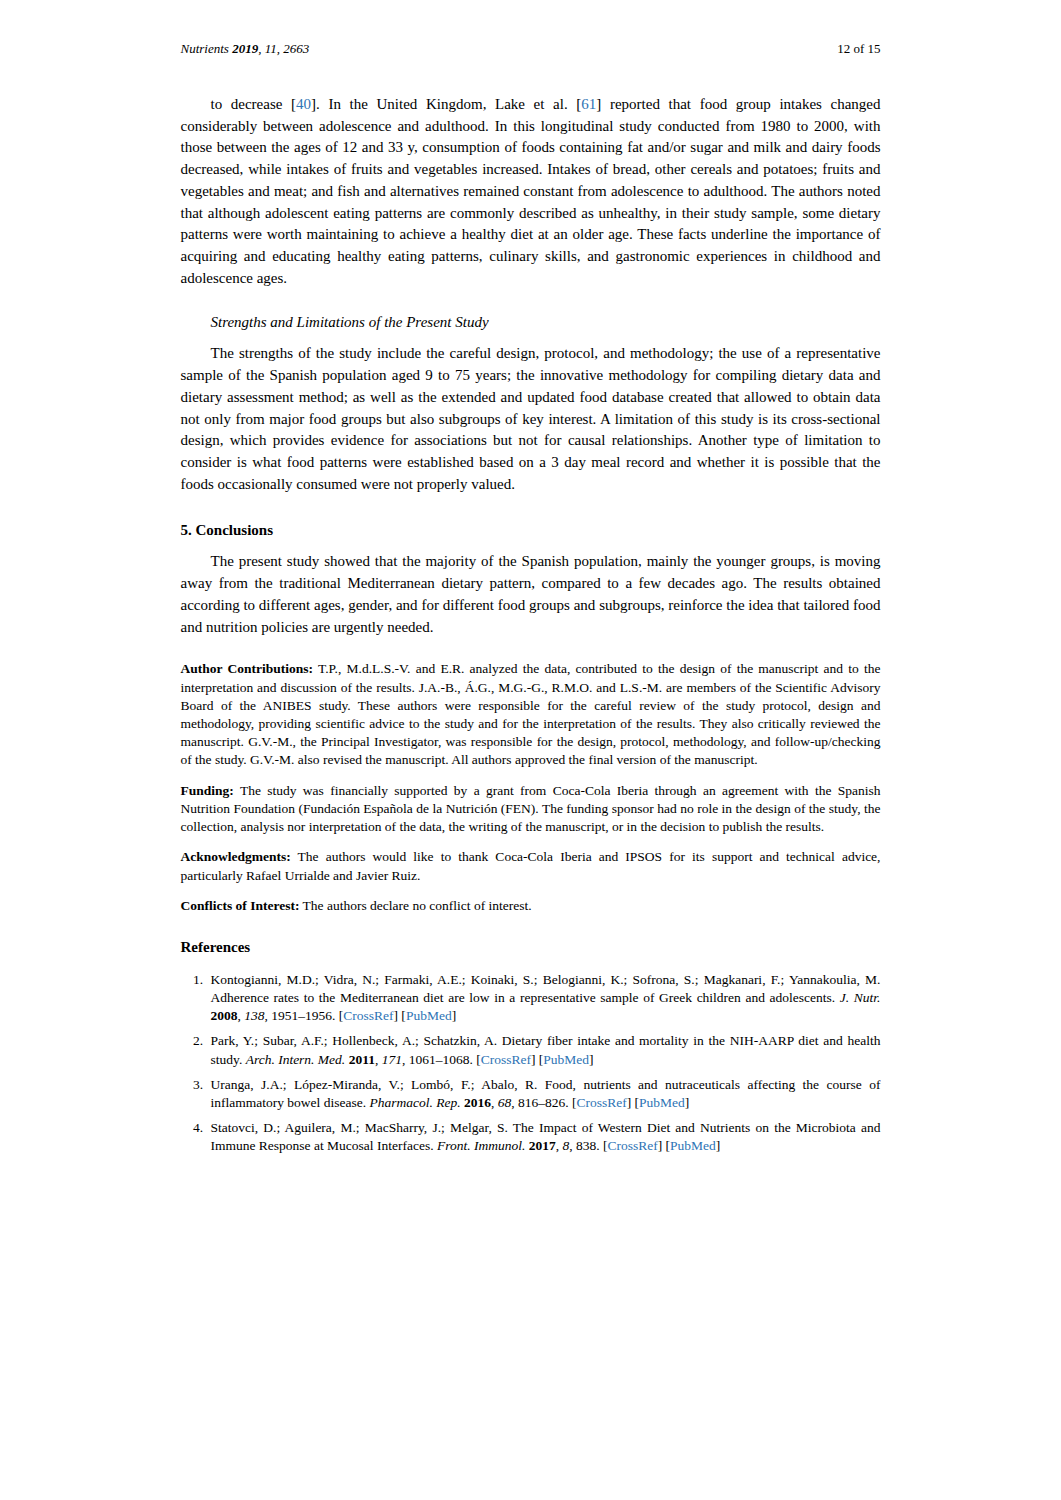Nutrients 2019, 11, 2663
12 of 15
to decrease [40]. In the United Kingdom, Lake et al. [61] reported that food group intakes changed considerably between adolescence and adulthood. In this longitudinal study conducted from 1980 to 2000, with those between the ages of 12 and 33 y, consumption of foods containing fat and/or sugar and milk and dairy foods decreased, while intakes of fruits and vegetables increased. Intakes of bread, other cereals and potatoes; fruits and vegetables and meat; and fish and alternatives remained constant from adolescence to adulthood. The authors noted that although adolescent eating patterns are commonly described as unhealthy, in their study sample, some dietary patterns were worth maintaining to achieve a healthy diet at an older age. These facts underline the importance of acquiring and educating healthy eating patterns, culinary skills, and gastronomic experiences in childhood and adolescence ages.
Strengths and Limitations of the Present Study
The strengths of the study include the careful design, protocol, and methodology; the use of a representative sample of the Spanish population aged 9 to 75 years; the innovative methodology for compiling dietary data and dietary assessment method; as well as the extended and updated food database created that allowed to obtain data not only from major food groups but also subgroups of key interest. A limitation of this study is its cross-sectional design, which provides evidence for associations but not for causal relationships. Another type of limitation to consider is what food patterns were established based on a 3 day meal record and whether it is possible that the foods occasionally consumed were not properly valued.
5. Conclusions
The present study showed that the majority of the Spanish population, mainly the younger groups, is moving away from the traditional Mediterranean dietary pattern, compared to a few decades ago. The results obtained according to different ages, gender, and for different food groups and subgroups, reinforce the idea that tailored food and nutrition policies are urgently needed.
Author Contributions: T.P., M.d.L.S.-V. and E.R. analyzed the data, contributed to the design of the manuscript and to the interpretation and discussion of the results. J.A.-B., Á.G., M.G.-G., R.M.O. and L.S.-M. are members of the Scientific Advisory Board of the ANIBES study. These authors were responsible for the careful review of the study protocol, design and methodology, providing scientific advice to the study and for the interpretation of the results. They also critically reviewed the manuscript. G.V.-M., the Principal Investigator, was responsible for the design, protocol, methodology, and follow-up/checking of the study. G.V.-M. also revised the manuscript. All authors approved the final version of the manuscript.
Funding: The study was financially supported by a grant from Coca-Cola Iberia through an agreement with the Spanish Nutrition Foundation (Fundación Española de la Nutrición (FEN). The funding sponsor had no role in the design of the study, the collection, analysis nor interpretation of the data, the writing of the manuscript, or in the decision to publish the results.
Acknowledgments: The authors would like to thank Coca-Cola Iberia and IPSOS for its support and technical advice, particularly Rafael Urrialde and Javier Ruiz.
Conflicts of Interest: The authors declare no conflict of interest.
References
Kontogianni, M.D.; Vidra, N.; Farmaki, A.E.; Koinaki, S.; Belogianni, K.; Sofrona, S.; Magkanari, F.; Yannakoulia, M. Adherence rates to the Mediterranean diet are low in a representative sample of Greek children and adolescents. J. Nutr. 2008, 138, 1951–1956. [CrossRef] [PubMed]
Park, Y.; Subar, A.F.; Hollenbeck, A.; Schatzkin, A. Dietary fiber intake and mortality in the NIH-AARP diet and health study. Arch. Intern. Med. 2011, 171, 1061–1068. [CrossRef] [PubMed]
Uranga, J.A.; López-Miranda, V.; Lombó, F.; Abalo, R. Food, nutrients and nutraceuticals affecting the course of inflammatory bowel disease. Pharmacol. Rep. 2016, 68, 816–826. [CrossRef] [PubMed]
Statovci, D.; Aguilera, M.; MacSharry, J.; Melgar, S. The Impact of Western Diet and Nutrients on the Microbiota and Immune Response at Mucosal Interfaces. Front. Immunol. 2017, 8, 838. [CrossRef] [PubMed]